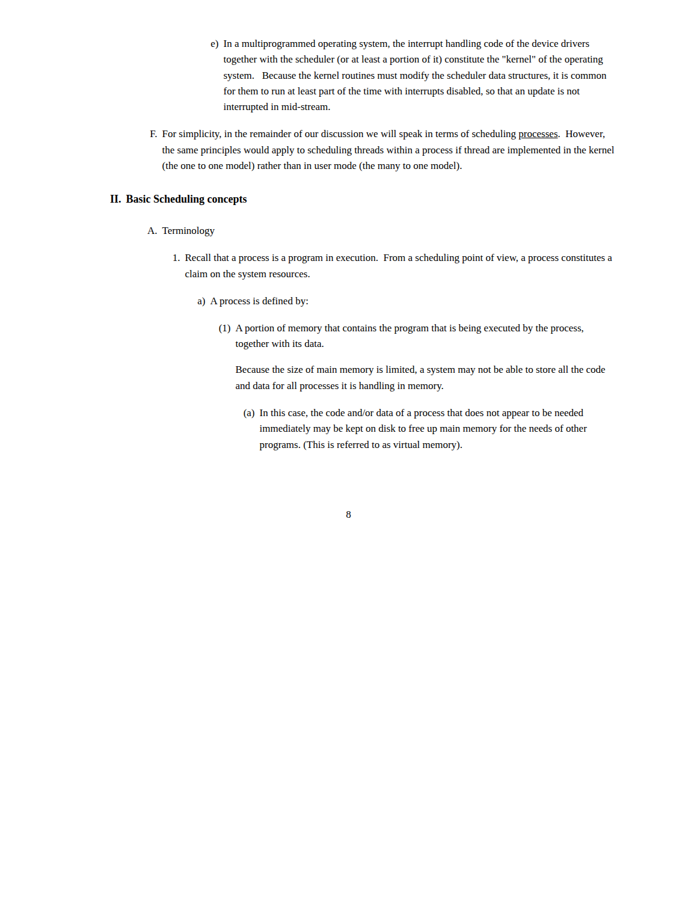e) In a multiprogrammed operating system, the interrupt handling code of the device drivers together with the scheduler (or at least a portion of it) constitute the "kernel" of the operating system. Because the kernel routines must modify the scheduler data structures, it is common for them to run at least part of the time with interrupts disabled, so that an update is not interrupted in mid-stream.
F. For simplicity, in the remainder of our discussion we will speak in terms of scheduling processes. However, the same principles would apply to scheduling threads within a process if thread are implemented in the kernel (the one to one model) rather than in user mode (the many to one model).
II. Basic Scheduling concepts
A. Terminology
1. Recall that a process is a program in execution. From a scheduling point of view, a process constitutes a claim on the system resources.
a) A process is defined by:
(1) A portion of memory that contains the program that is being executed by the process, together with its data.
Because the size of main memory is limited, a system may not be able to store all the code and data for all processes it is handling in memory.
(a) In this case, the code and/or data of a process that does not appear to be needed immediately may be kept on disk to free up main memory for the needs of other programs. (This is referred to as virtual memory).
8